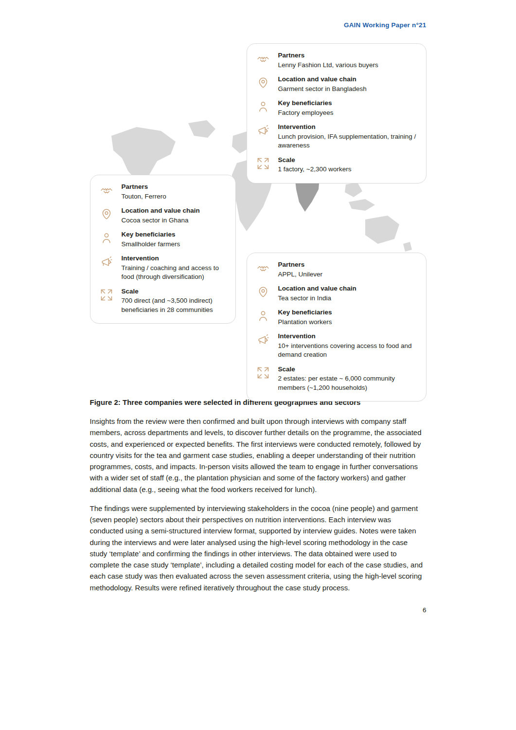GAIN Working Paper n°21
Partners
Lenny Fashion Ltd, various buyers
Location and value chain
Garment sector in Bangladesh
Key beneficiaries
Factory employees
Intervention
Lunch provision, IFA supplementation, training / awareness
Scale
1 factory, ~2,300 workers
Partners
Touton, Ferrero
Location and value chain
Cocoa sector in Ghana
Key beneficiaries
Smallholder farmers
Intervention
Training / coaching and access to food (through diversification)
Scale
700 direct (and ~3,500 indirect) beneficiaries in 28 communities
Partners
APPL, Unilever
Location and value chain
Tea sector in India
Key beneficiaries
Plantation workers
Intervention
10+ interventions covering access to food and demand creation
Scale
2 estates: per estate ~ 6,000 community members (~1,200 households)
Figure 2: Three companies were selected in different geographies and sectors
Insights from the review were then confirmed and built upon through interviews with company staff members, across departments and levels, to discover further details on the programme, the associated costs, and experienced or expected benefits. The first interviews were conducted remotely, followed by country visits for the tea and garment case studies, enabling a deeper understanding of their nutrition programmes, costs, and impacts. In-person visits allowed the team to engage in further conversations with a wider set of staff (e.g., the plantation physician and some of the factory workers) and gather additional data (e.g., seeing what the food workers received for lunch).
The findings were supplemented by interviewing stakeholders in the cocoa (nine people) and garment (seven people) sectors about their perspectives on nutrition interventions. Each interview was conducted using a semi-structured interview format, supported by interview guides. Notes were taken during the interviews and were later analysed using the high-level scoring methodology in the case study ‘template’ and confirming the findings in other interviews. The data obtained were used to complete the case study ‘template’, including a detailed costing model for each of the case studies, and each case study was then evaluated across the seven assessment criteria, using the high-level scoring methodology. Results were refined iteratively throughout the case study process.
6